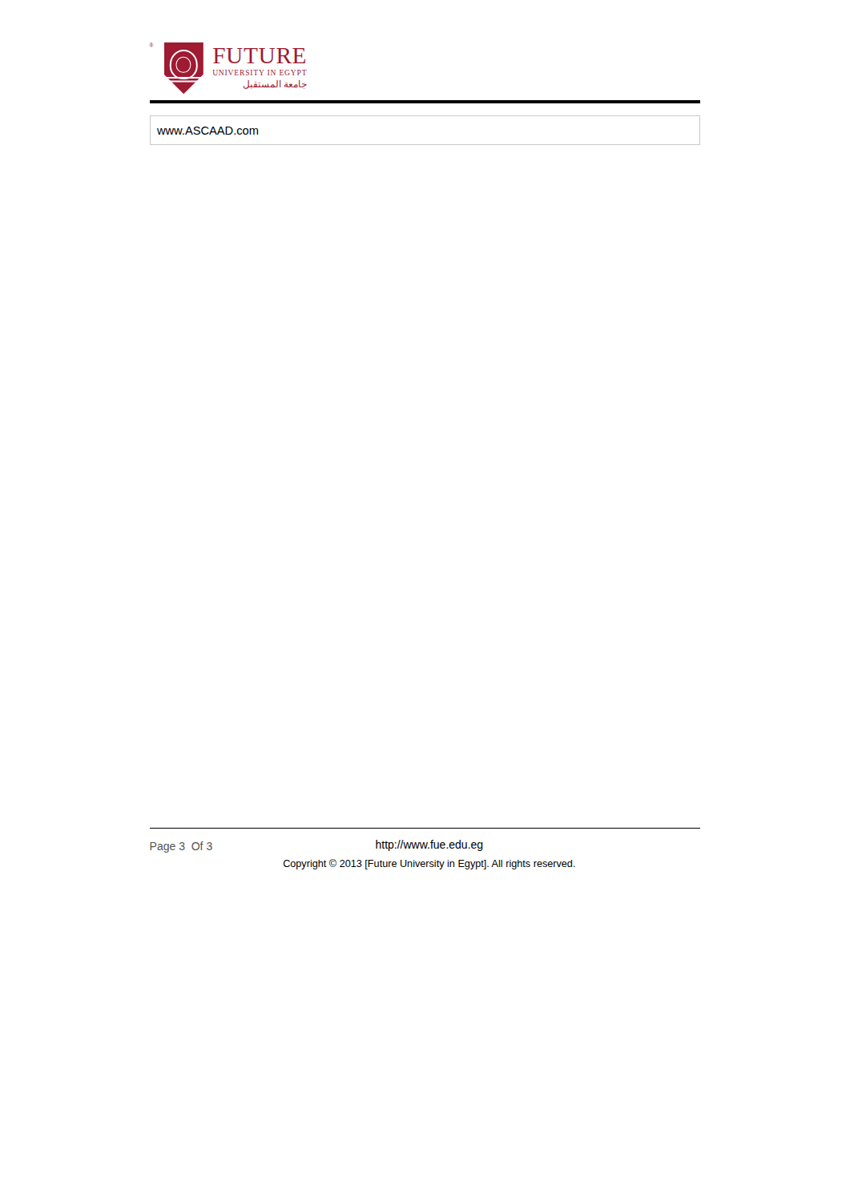®
FUTURE
UNIVERSITY IN EGYPT
جامعة المستقبل
www.ASCAAD.com
Page 3 Of 3
http://www.fue.edu.eg
Copyright © 2013 [Future University in Egypt]. All rights reserved.